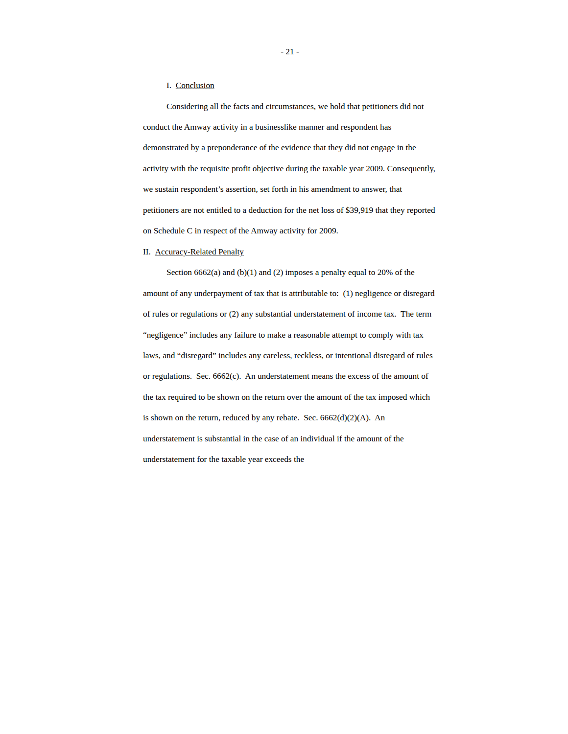- 21 -
I. Conclusion
Considering all the facts and circumstances, we hold that petitioners did not conduct the Amway activity in a businesslike manner and respondent has demonstrated by a preponderance of the evidence that they did not engage in the activity with the requisite profit objective during the taxable year 2009. Consequently, we sustain respondent’s assertion, set forth in his amendment to answer, that petitioners are not entitled to a deduction for the net loss of $39,919 that they reported on Schedule C in respect of the Amway activity for 2009.
II. Accuracy-Related Penalty
Section 6662(a) and (b)(1) and (2) imposes a penalty equal to 20% of the amount of any underpayment of tax that is attributable to: (1) negligence or disregard of rules or regulations or (2) any substantial understatement of income tax. The term “negligence” includes any failure to make a reasonable attempt to comply with tax laws, and “disregard” includes any careless, reckless, or intentional disregard of rules or regulations. Sec. 6662(c). An understatement means the excess of the amount of the tax required to be shown on the return over the amount of the tax imposed which is shown on the return, reduced by any rebate. Sec. 6662(d)(2)(A). An understatement is substantial in the case of an individual if the amount of the understatement for the taxable year exceeds the